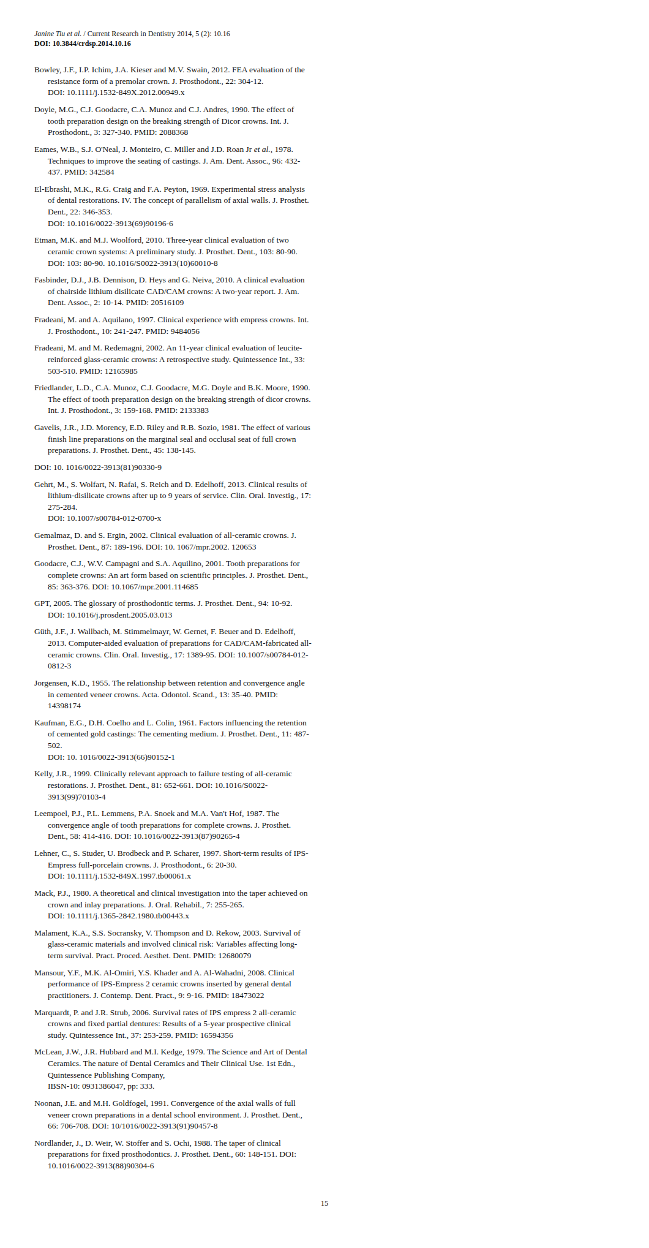Janine Tiu et al. / Current Research in Dentistry 2014, 5 (2): 10.16
DOI: 10.3844/crdsp.2014.10.16
Bowley, J.F., I.P. Ichim, J.A. Kieser and M.V. Swain, 2012. FEA evaluation of the resistance form of a premolar crown. J. Prosthodont., 22: 304-12.
DOI: 10.1111/j.1532-849X.2012.00949.x
Doyle, M.G., C.J. Goodacre, C.A. Munoz and C.J. Andres, 1990. The effect of tooth preparation design on the breaking strength of Dicor crowns. Int. J. Prosthodont., 3: 327-340. PMID: 2088368
Eames, W.B., S.J. O'Neal, J. Monteiro, C. Miller and J.D. Roan Jr et al., 1978. Techniques to improve the seating of castings. J. Am. Dent. Assoc., 96: 432-437. PMID: 342584
El-Ebrashi, M.K., R.G. Craig and F.A. Peyton, 1969. Experimental stress analysis of dental restorations. IV. The concept of parallelism of axial walls. J. Prosthet. Dent., 22: 346-353.
DOI: 10.1016/0022-3913(69)90196-6
Etman, M.K. and M.J. Woolford, 2010. Three-year clinical evaluation of two ceramic crown systems: A preliminary study. J. Prosthet. Dent., 103: 80-90. DOI: 103: 80-90. 10.1016/S0022-3913(10)60010-8
Fasbinder, D.J., J.B. Dennison, D. Heys and G. Neiva, 2010. A clinical evaluation of chairside lithium disilicate CAD/CAM crowns: A two-year report. J. Am. Dent. Assoc., 2: 10-14. PMID: 20516109
Fradeani, M. and A. Aquilano, 1997. Clinical experience with empress crowns. Int. J. Prosthodont., 10: 241-247. PMID: 9484056
Fradeani, M. and M. Redemagni, 2002. An 11-year clinical evaluation of leucite-reinforced glass-ceramic crowns: A retrospective study. Quintessence Int., 33: 503-510. PMID: 12165985
Friedlander, L.D., C.A. Munoz, C.J. Goodacre, M.G. Doyle and B.K. Moore, 1990. The effect of tooth preparation design on the breaking strength of dicor crowns. Int. J. Prosthodont., 3: 159-168. PMID: 2133383
Gavelis, J.R., J.D. Morency, E.D. Riley and R.B. Sozio, 1981. The effect of various finish line preparations on the marginal seal and occlusal seat of full crown preparations. J. Prosthet. Dent., 45: 138-145.
DOI: 10. 1016/0022-3913(81)90330-9
Gehrt, M., S. Wolfart, N. Rafai, S. Reich and D. Edelhoff, 2013. Clinical results of lithium-disilicate crowns after up to 9 years of service. Clin. Oral. Investig., 17: 275-284.
DOI: 10.1007/s00784-012-0700-x
Gemalmaz, D. and S. Ergin, 2002. Clinical evaluation of all-ceramic crowns. J. Prosthet. Dent., 87: 189-196. DOI: 10. 1067/mpr.2002. 120653
Goodacre, C.J., W.V. Campagni and S.A. Aquilino, 2001. Tooth preparations for complete crowns: An art form based on scientific principles. J. Prosthet. Dent., 85: 363-376. DOI: 10.1067/mpr.2001.114685
GPT, 2005. The glossary of prosthodontic terms. J. Prosthet. Dent., 94: 10-92.
DOI: 10.1016/j.prosdent.2005.03.013
Güth, J.F., J. Wallbach, M. Stimmelmayr, W. Gernet, F. Beuer and D. Edelhoff, 2013. Computer-aided evaluation of preparations for CAD/CAM-fabricated all-ceramic crowns. Clin. Oral. Investig., 17: 1389-95. DOI: 10.1007/s00784-012-0812-3
Jorgensen, K.D., 1955. The relationship between retention and convergence angle in cemented veneer crowns. Acta. Odontol. Scand., 13: 35-40. PMID: 14398174
Kaufman, E.G., D.H. Coelho and L. Colin, 1961. Factors influencing the retention of cemented gold castings: The cementing medium. J. Prosthet. Dent., 11: 487-502.
DOI: 10. 1016/0022-3913(66)90152-1
Kelly, J.R., 1999. Clinically relevant approach to failure testing of all-ceramic restorations. J. Prosthet. Dent., 81: 652-661. DOI: 10.1016/S0022-3913(99)70103-4
Leempoel, P.J., P.L. Lemmens, P.A. Snoek and M.A. Van't Hof, 1987. The convergence angle of tooth preparations for complete crowns. J. Prosthet. Dent., 58: 414-416. DOI: 10.1016/0022-3913(87)90265-4
Lehner, C., S. Studer, U. Brodbeck and P. Scharer, 1997. Short-term results of IPS-Empress full-porcelain crowns. J. Prosthodont., 6: 20-30.
DOI: 10.1111/j.1532-849X.1997.tb00061.x
Mack, P.J., 1980. A theoretical and clinical investigation into the taper achieved on crown and inlay preparations. J. Oral. Rehabil., 7: 255-265.
DOI: 10.1111/j.1365-2842.1980.tb00443.x
Malament, K.A., S.S. Socransky, V. Thompson and D. Rekow, 2003. Survival of glass-ceramic materials and involved clinical risk: Variables affecting long-term survival. Pract. Proced. Aesthet. Dent. PMID: 12680079
Mansour, Y.F., M.K. Al-Omiri, Y.S. Khader and A. Al-Wahadni, 2008. Clinical performance of IPS-Empress 2 ceramic crowns inserted by general dental practitioners. J. Contemp. Dent. Pract., 9: 9-16. PMID: 18473022
Marquardt, P. and J.R. Strub, 2006. Survival rates of IPS empress 2 all-ceramic crowns and fixed partial dentures: Results of a 5-year prospective clinical study. Quintessence Int., 37: 253-259. PMID: 16594356
McLean, J.W., J.R. Hubbard and M.I. Kedge, 1979. The Science and Art of Dental Ceramics. The nature of Dental Ceramics and Their Clinical Use. 1st Edn., Quintessence Publishing Company,
IBSN-10: 0931386047, pp: 333.
Noonan, J.E. and M.H. Goldfogel, 1991. Convergence of the axial walls of full veneer crown preparations in a dental school environment. J. Prosthet. Dent., 66: 706-708. DOI: 10/1016/0022-3913(91)90457-8
Nordlander, J., D. Weir, W. Stoffer and S. Ochi, 1988. The taper of clinical preparations for fixed prosthodontics. J. Prosthet. Dent., 60: 148-151. DOI: 10.1016/0022-3913(88)90304-6
15